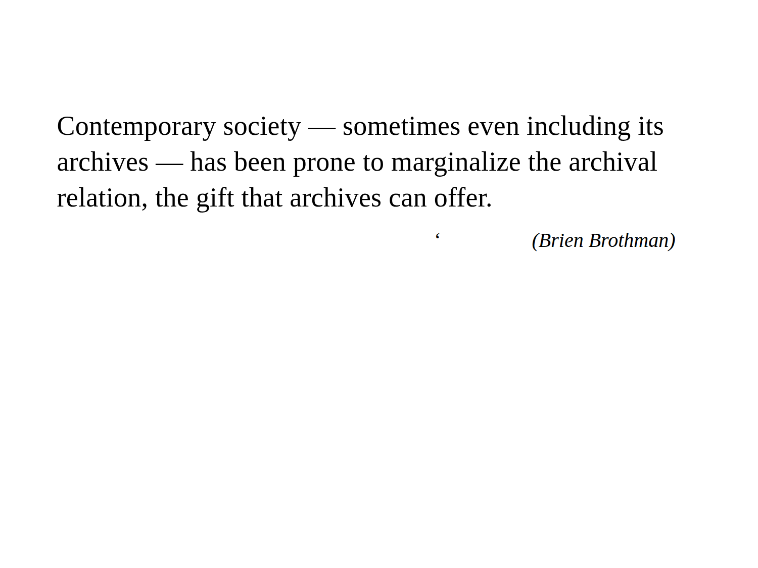Contemporary society — sometimes even including its archives — has been prone to marginalize the archival relation, the gift that archives can offer.
‘(Brien Brothman)